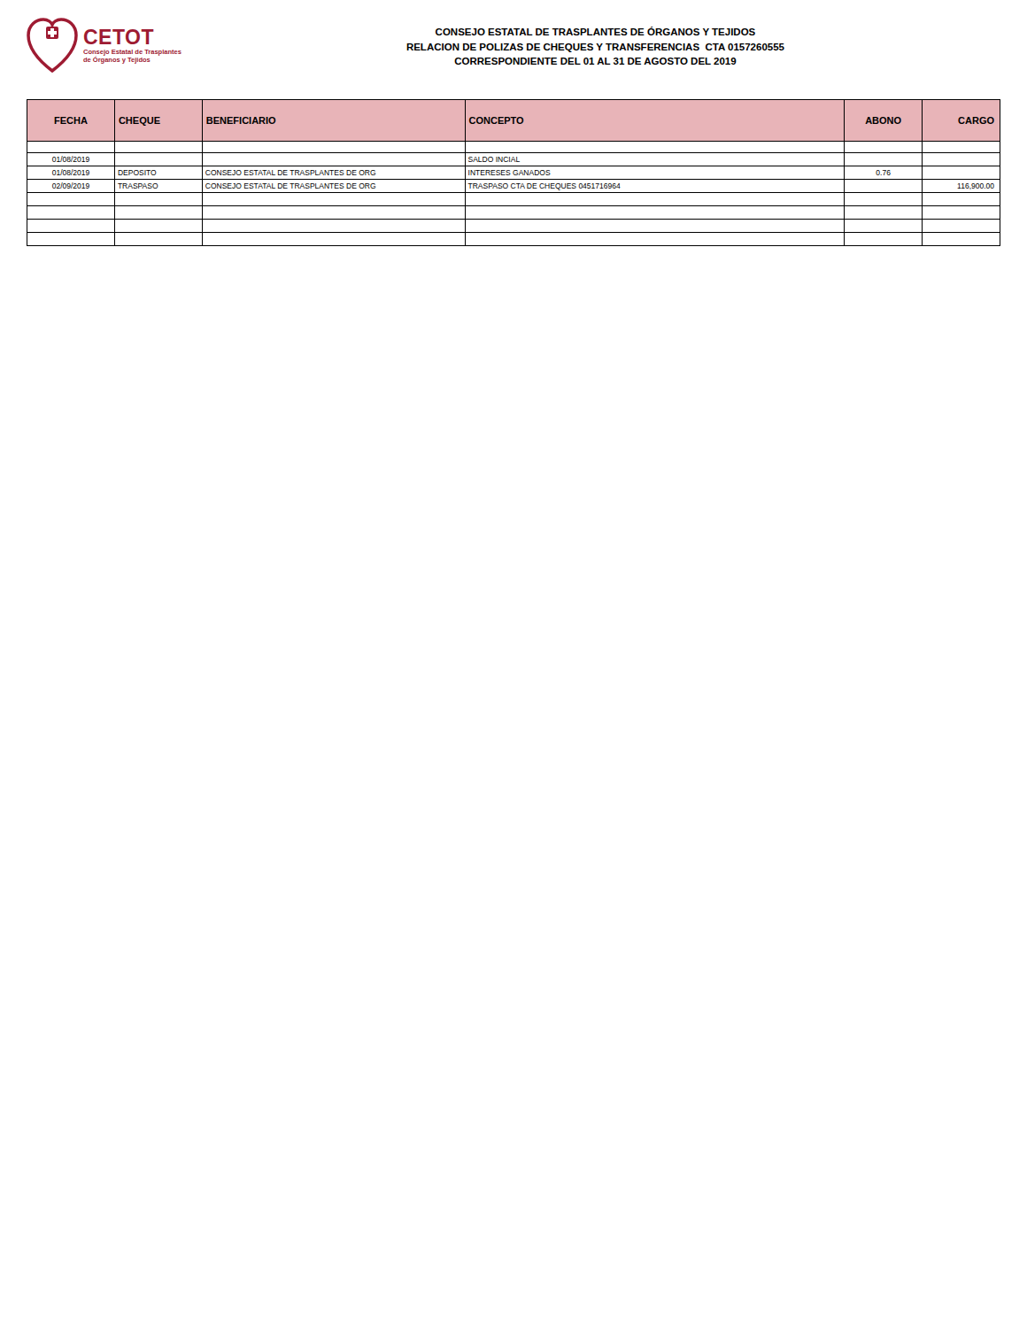CETOT
Consejo Estatal de Trasplantes
de Órganos y Tejidos
CONSEJO ESTATAL DE TRASPLANTES DE ÓRGANOS Y TEJIDOS
RELACION DE POLIZAS DE CHEQUES Y TRANSFERENCIAS CTA 0157260555
CORRESPONDIENTE DEL 01 AL 31 DE AGOSTO DEL 2019
| FECHA | CHEQUE | BENEFICIARIO | CONCEPTO | ABONO | CARGO |
| --- | --- | --- | --- | --- | --- |
| 01/08/2019 | | | SALDO INCIAL | | |
| 01/08/2019 | DEPOSITO | CONSEJO ESTATAL DE TRASPLANTES DE ORG | INTERESES GANADOS | 0.76 | |
| 02/09/2019 | TRASPASO | CONSEJO ESTATAL DE TRASPLANTES DE ORG | TRASPASO CTA DE CHEQUES 0451716964 | | 116,900.00 |